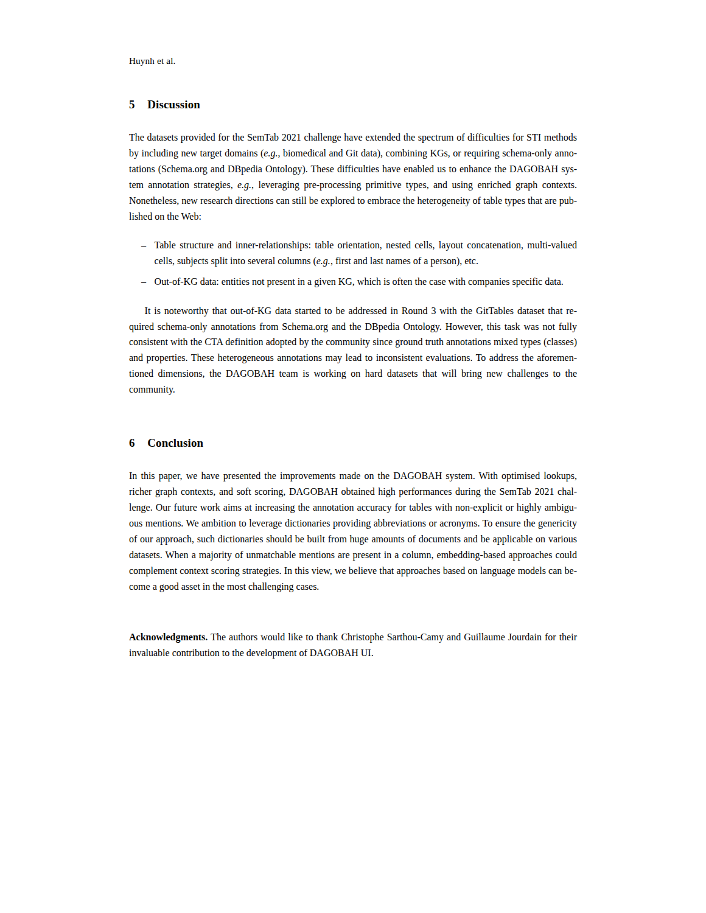Huynh et al.
5 Discussion
The datasets provided for the SemTab 2021 challenge have extended the spectrum of difficulties for STI methods by including new target domains (e.g., biomedical and Git data), combining KGs, or requiring schema-only annotations (Schema.org and DBpedia Ontology). These difficulties have enabled us to enhance the DAGOBAH system annotation strategies, e.g., leveraging pre-processing primitive types, and using enriched graph contexts. Nonetheless, new research directions can still be explored to embrace the heterogeneity of table types that are published on the Web:
Table structure and inner-relationships: table orientation, nested cells, layout concatenation, multi-valued cells, subjects split into several columns (e.g., first and last names of a person), etc.
Out-of-KG data: entities not present in a given KG, which is often the case with companies specific data.
It is noteworthy that out-of-KG data started to be addressed in Round 3 with the GitTables dataset that required schema-only annotations from Schema.org and the DBpedia Ontology. However, this task was not fully consistent with the CTA definition adopted by the community since ground truth annotations mixed types (classes) and properties. These heterogeneous annotations may lead to inconsistent evaluations. To address the aforementioned dimensions, the DAGOBAH team is working on hard datasets that will bring new challenges to the community.
6 Conclusion
In this paper, we have presented the improvements made on the DAGOBAH system. With optimised lookups, richer graph contexts, and soft scoring, DAGOBAH obtained high performances during the SemTab 2021 challenge. Our future work aims at increasing the annotation accuracy for tables with non-explicit or highly ambiguous mentions. We ambition to leverage dictionaries providing abbreviations or acronyms. To ensure the genericity of our approach, such dictionaries should be built from huge amounts of documents and be applicable on various datasets. When a majority of unmatchable mentions are present in a column, embedding-based approaches could complement context scoring strategies. In this view, we believe that approaches based on language models can become a good asset in the most challenging cases.
Acknowledgments. The authors would like to thank Christophe Sarthou-Camy and Guillaume Jourdain for their invaluable contribution to the development of DAGOBAH UI.